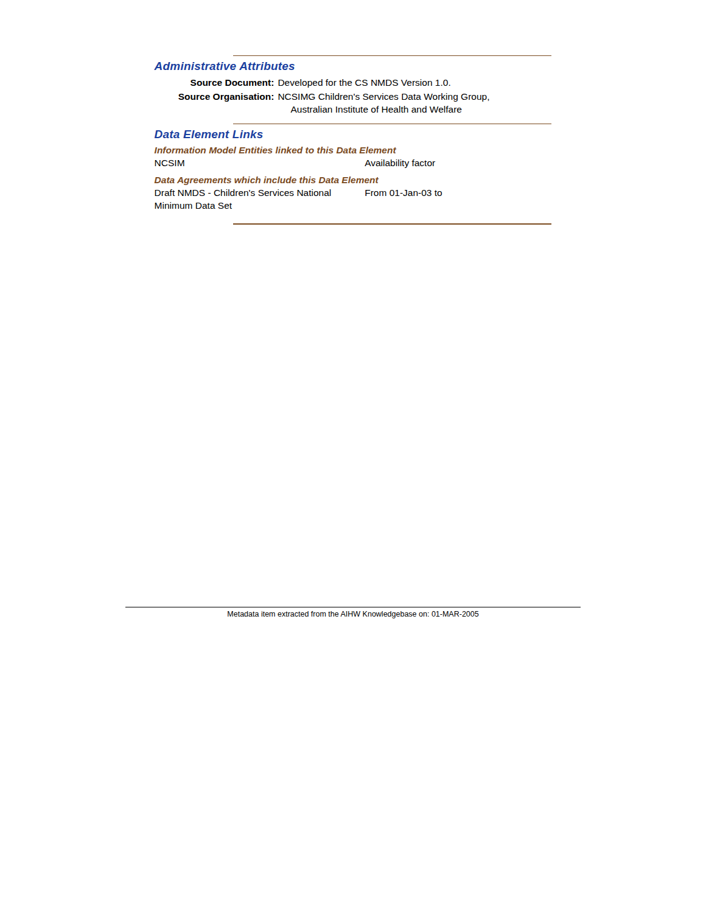Administrative Attributes
| Source Document: | Developed for the CS NMDS Version 1.0. |
| Source Organisation: | NCSIMG Children's Services Data Working Group, Australian Institute of Health and Welfare |
Data Element Links
Information Model Entities linked to this Data Element
| NCSIM | Availability factor |
Data Agreements which include this Data Element
| Draft NMDS - Children's Services National Minimum Data Set | From 01-Jan-03 to |
Metadata item extracted from the AIHW Knowledgebase on: 01-MAR-2005